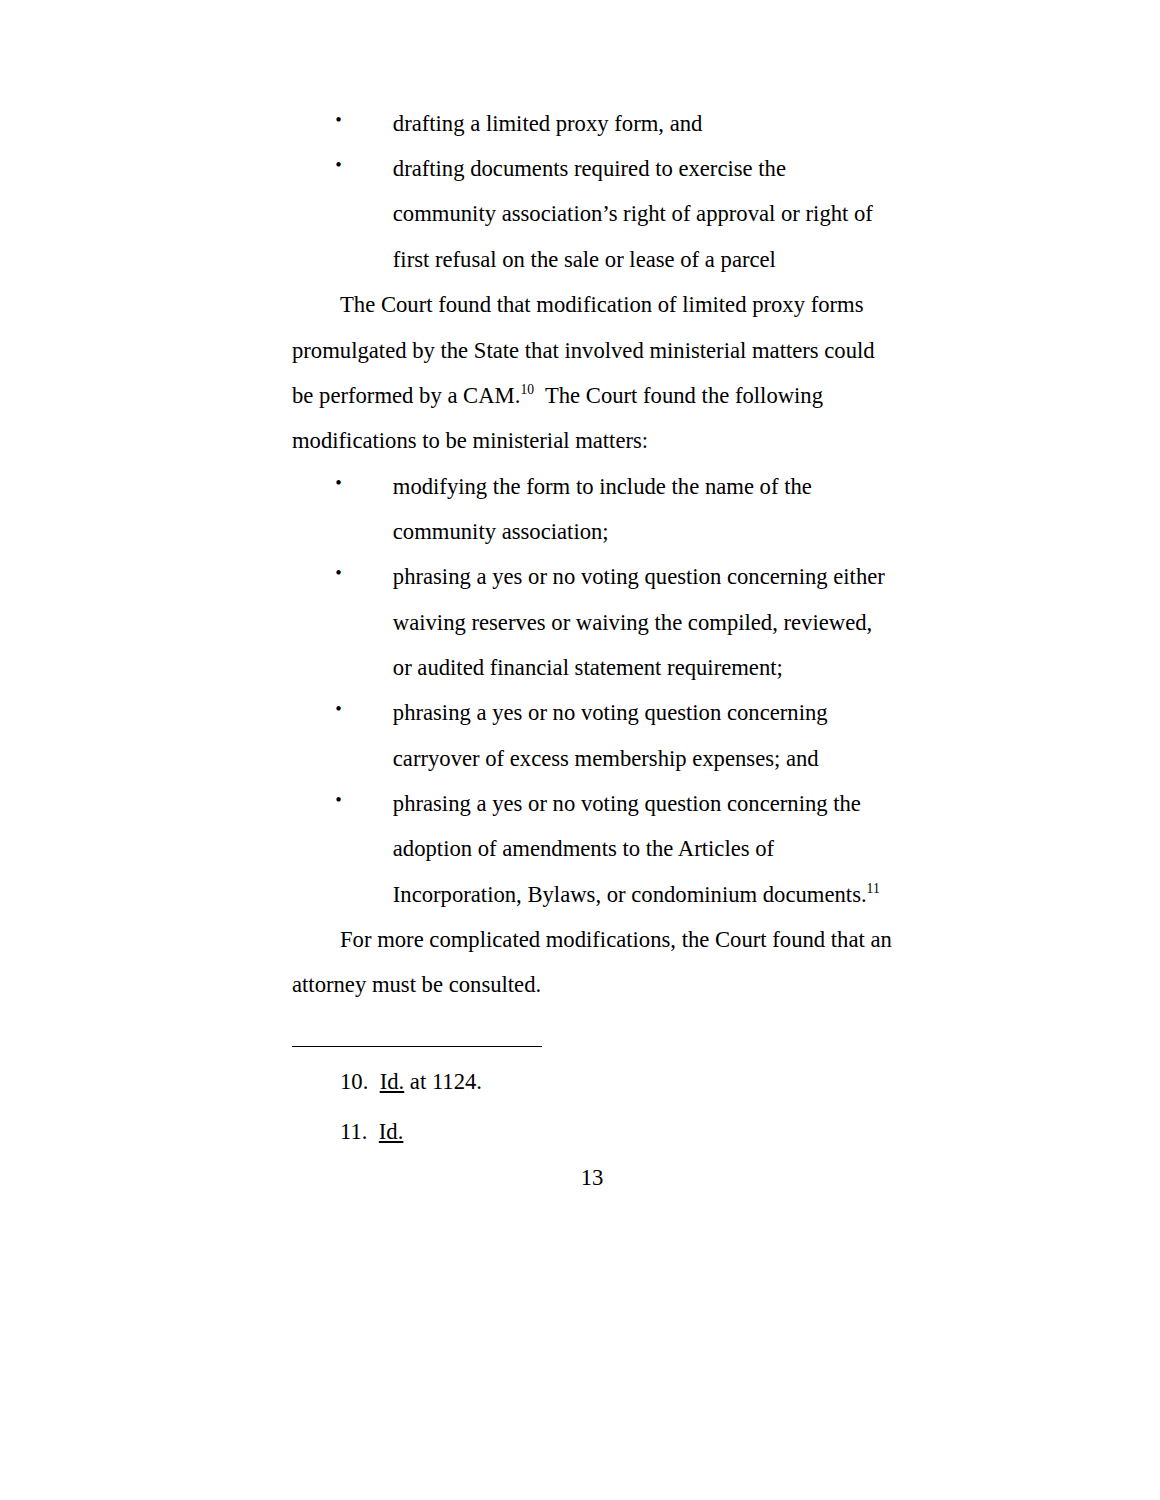drafting a limited proxy form, and
drafting documents required to exercise the community association’s right of approval or right of first refusal on the sale or lease of a parcel
The Court found that modification of limited proxy forms promulgated by the State that involved ministerial matters could be performed by a CAM.10 The Court found the following modifications to be ministerial matters:
modifying the form to include the name of the community association;
phrasing a yes or no voting question concerning either waiving reserves or waiving the compiled, reviewed, or audited financial statement requirement;
phrasing a yes or no voting question concerning carryover of excess membership expenses; and
phrasing a yes or no voting question concerning the adoption of amendments to the Articles of Incorporation, Bylaws, or condominium documents.11
For more complicated modifications, the Court found that an attorney must be consulted.
10. Id. at 1124.
11. Id.
13